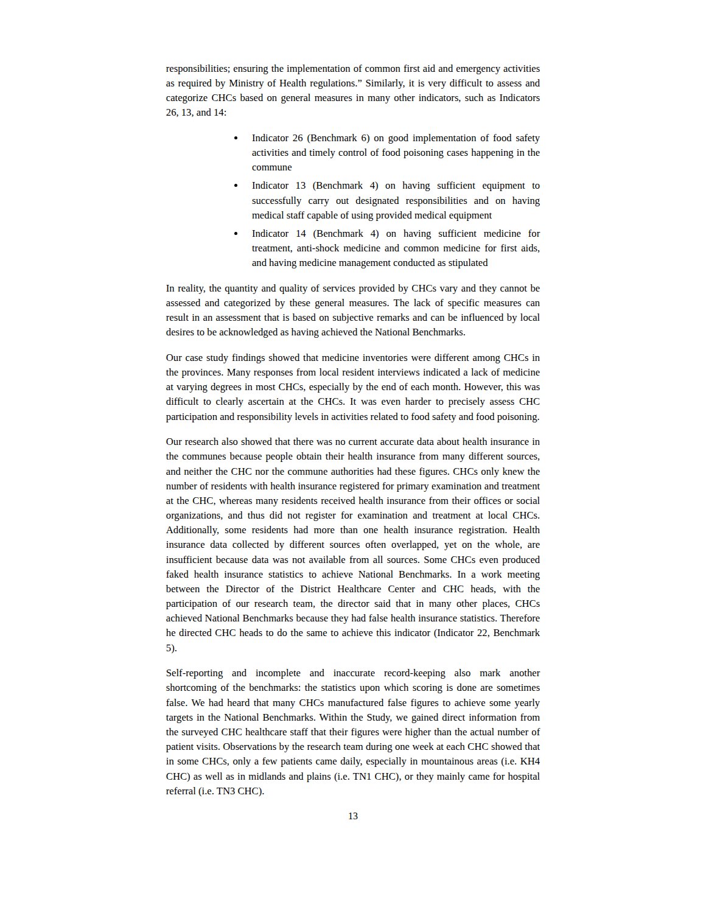responsibilities; ensuring the implementation of common first aid and emergency activities as required by Ministry of Health regulations.” Similarly, it is very difficult to assess and categorize CHCs based on general measures in many other indicators, such as Indicators 26, 13, and 14:
Indicator 26 (Benchmark 6) on good implementation of food safety activities and timely control of food poisoning cases happening in the commune
Indicator 13 (Benchmark 4) on having sufficient equipment to successfully carry out designated responsibilities and on having medical staff capable of using provided medical equipment
Indicator 14 (Benchmark 4) on having sufficient medicine for treatment, anti-shock medicine and common medicine for first aids, and having medicine management conducted as stipulated
In reality, the quantity and quality of services provided by CHCs vary and they cannot be assessed and categorized by these general measures. The lack of specific measures can result in an assessment that is based on subjective remarks and can be influenced by local desires to be acknowledged as having achieved the National Benchmarks.
Our case study findings showed that medicine inventories were different among CHCs in the provinces. Many responses from local resident interviews indicated a lack of medicine at varying degrees in most CHCs, especially by the end of each month. However, this was difficult to clearly ascertain at the CHCs. It was even harder to precisely assess CHC participation and responsibility levels in activities related to food safety and food poisoning.
Our research also showed that there was no current accurate data about health insurance in the communes because people obtain their health insurance from many different sources, and neither the CHC nor the commune authorities had these figures. CHCs only knew the number of residents with health insurance registered for primary examination and treatment at the CHC, whereas many residents received health insurance from their offices or social organizations, and thus did not register for examination and treatment at local CHCs. Additionally, some residents had more than one health insurance registration. Health insurance data collected by different sources often overlapped, yet on the whole, are insufficient because data was not available from all sources. Some CHCs even produced faked health insurance statistics to achieve National Benchmarks. In a work meeting between the Director of the District Healthcare Center and CHC heads, with the participation of our research team, the director said that in many other places, CHCs achieved National Benchmarks because they had false health insurance statistics. Therefore he directed CHC heads to do the same to achieve this indicator (Indicator 22, Benchmark 5).
Self-reporting and incomplete and inaccurate record-keeping also mark another shortcoming of the benchmarks: the statistics upon which scoring is done are sometimes false. We had heard that many CHCs manufactured false figures to achieve some yearly targets in the National Benchmarks. Within the Study, we gained direct information from the surveyed CHC healthcare staff that their figures were higher than the actual number of patient visits. Observations by the research team during one week at each CHC showed that in some CHCs, only a few patients came daily, especially in mountainous areas (i.e. KH4 CHC) as well as in midlands and plains (i.e. TN1 CHC), or they mainly came for hospital referral (i.e. TN3 CHC).
13